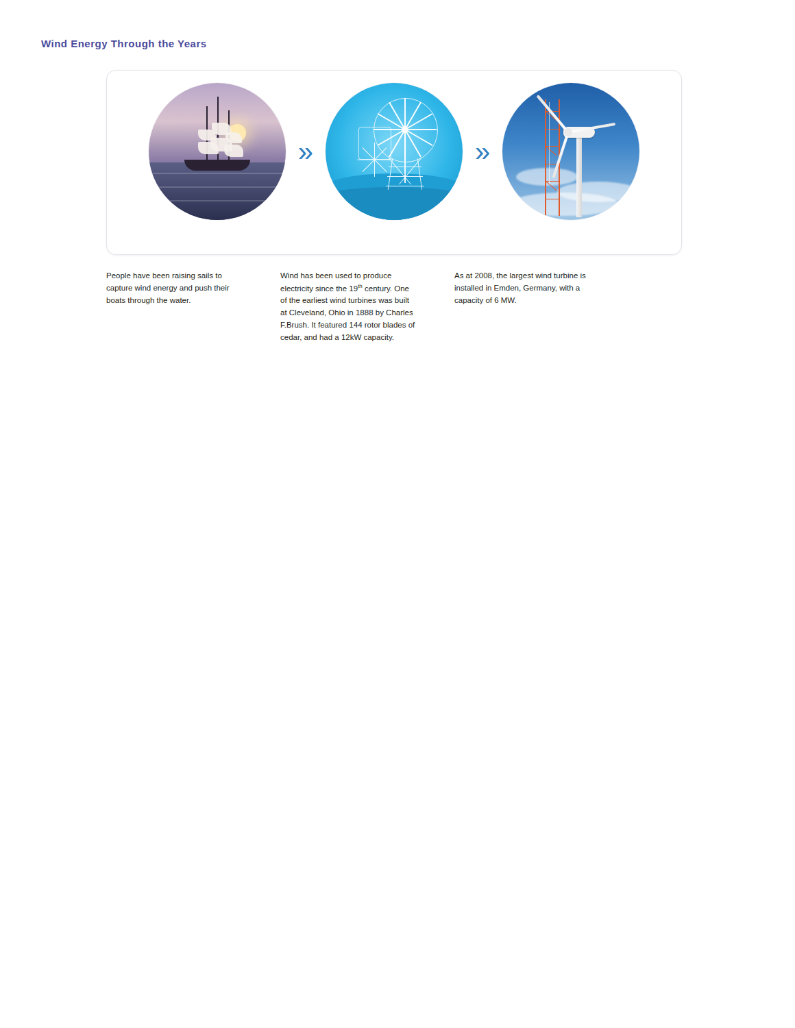Wind Energy Through the Years
»
»
People have been raising sails to capture wind energy and push their boats through the water.
Wind has been used to produce electricity since the 19th century. One of the earliest wind turbines was built at Cleveland, Ohio in 1888 by Charles F.Brush. It featured 144 rotor blades of cedar, and had a 12kW capacity.
As at 2008, the largest wind turbine is installed in Emden, Germany, with a capacity of 6 MW.